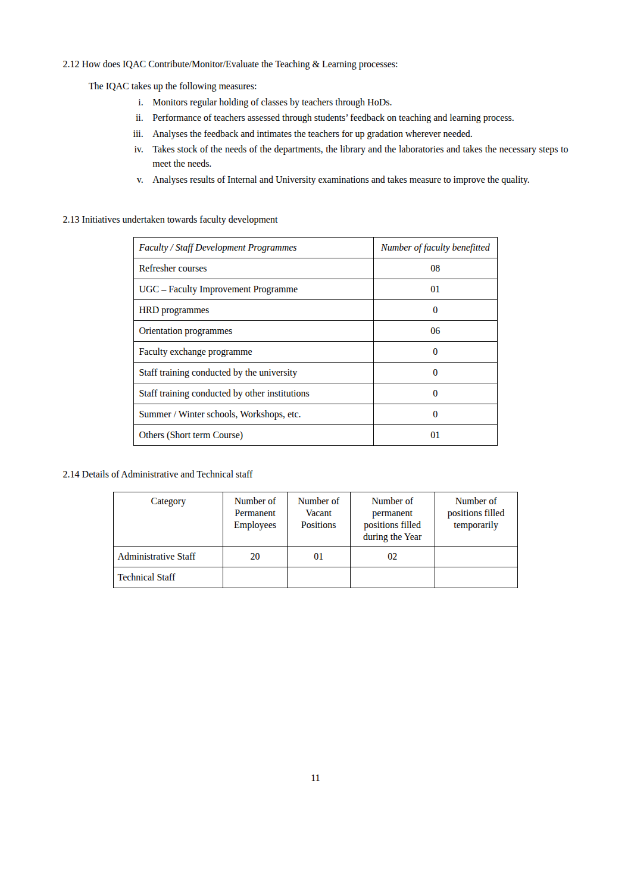2.12 How does IQAC Contribute/Monitor/Evaluate the Teaching & Learning processes:
The IQAC takes up the following measures:
Monitors regular holding of classes by teachers through HoDs.
Performance of teachers assessed through students’ feedback on teaching and learning process.
Analyses the feedback and intimates the teachers for up gradation wherever needed.
Takes stock of the needs of the departments, the library and the laboratories and takes the necessary steps to meet the needs.
Analyses results of Internal and University examinations and takes measure to improve the quality.
2.13 Initiatives undertaken towards faculty development
| Faculty / Staff Development Programmes | Number of faculty benefitted |
| Refresher courses | 08 |
| UGC – Faculty Improvement Programme | 01 |
| HRD programmes | 0 |
| Orientation programmes | 06 |
| Faculty exchange programme | 0 |
| Staff training conducted by the university | 0 |
| Staff training conducted by other institutions | 0 |
| Summer / Winter schools, Workshops, etc. | 0 |
| Others (Short term Course) | 01 |
2.14 Details of Administrative and Technical staff
| Category | Number of Permanent Employees | Number of Vacant Positions | Number of permanent positions filled during the Year | Number of positions filled temporarily |
| --- | --- | --- | --- | --- |
| Administrative Staff | 20 | 01 | 02 | |
| Technical Staff | | | | |
11